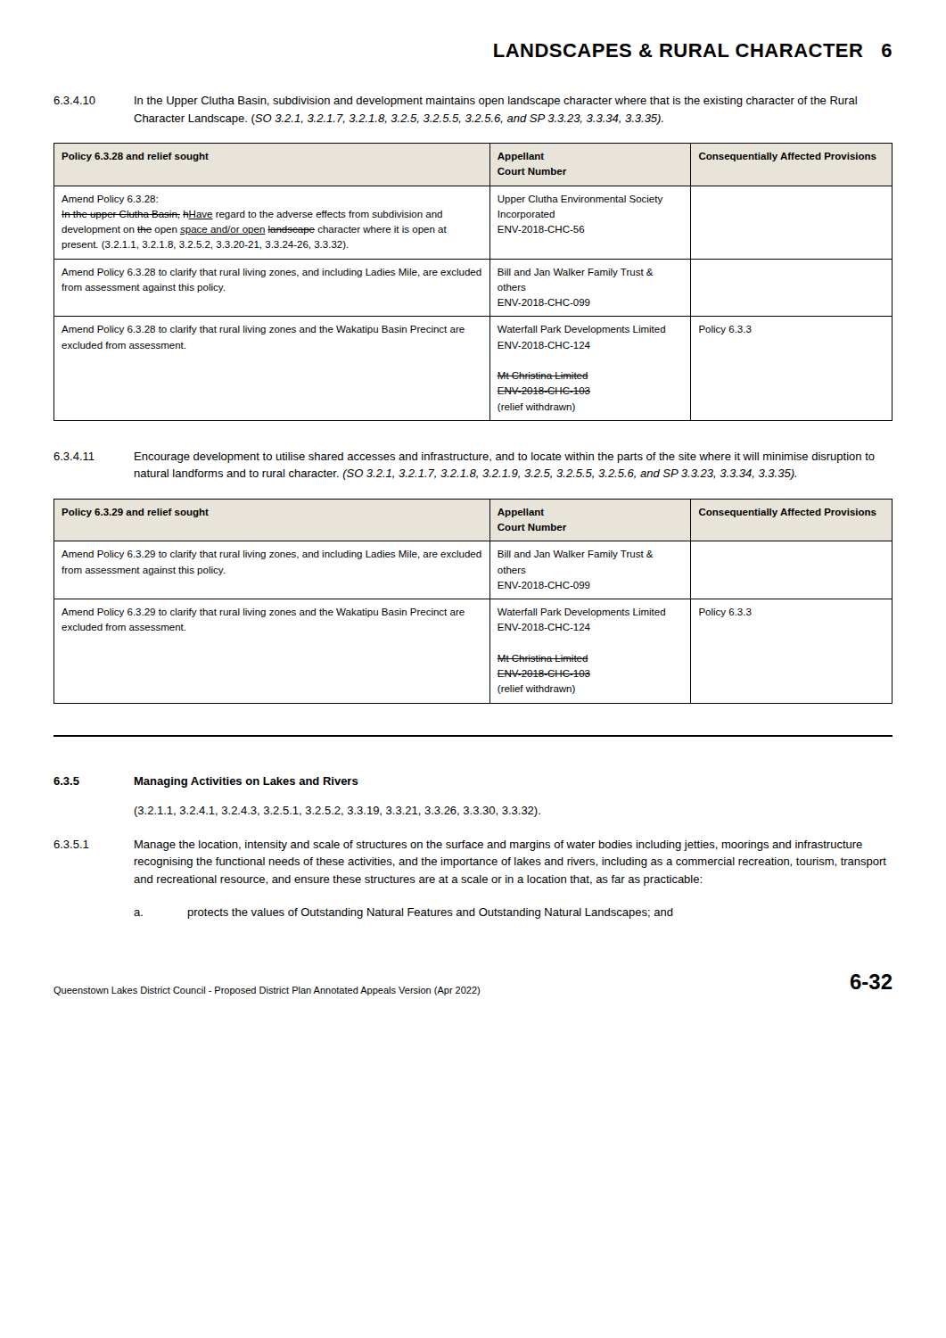LANDSCAPES & RURAL CHARACTER 6
6.3.4.10
In the Upper Clutha Basin, subdivision and development maintains open landscape character where that is the existing character of the Rural Character Landscape. (SO 3.2.1, 3.2.1.7, 3.2.1.8, 3.2.5, 3.2.5.5, 3.2.5.6, and SP 3.3.23, 3.3.34, 3.3.35).
| Policy 6.3.28 and relief sought | Appellant Court Number | Consequentially Affected Provisions |
| --- | --- | --- |
| Amend Policy 6.3.28: In the upper Clutha Basin, h Have regard to the adverse effects from subdivision and development on the open space and/or open landscape character where it is open at present. (3.2.1.1, 3.2.1.8, 3.2.5.2, 3.3.20-21, 3.3.24-26, 3.3.32). | Upper Clutha Environmental Society Incorporated ENV-2018-CHC-56 | |
| Amend Policy 6.3.28 to clarify that rural living zones, and including Ladies Mile, are excluded from assessment against this policy. | Bill and Jan Walker Family Trust & others ENV-2018-CHC-099 | |
| Amend Policy 6.3.28 to clarify that rural living zones and the Wakatipu Basin Precinct are excluded from assessment. | Waterfall Park Developments Limited ENV-2018-CHC-124 Mt Christina Limited ENV-2018-CHC-103 (relief withdrawn) | Policy 6.3.3 |
6.3.4.11
Encourage development to utilise shared accesses and infrastructure, and to locate within the parts of the site where it will minimise disruption to natural landforms and to rural character. (SO 3.2.1, 3.2.1.7, 3.2.1.8, 3.2.1.9, 3.2.5, 3.2.5.5, 3.2.5.6, and SP 3.3.23, 3.3.34, 3.3.35).
| Policy 6.3.29 and relief sought | Appellant Court Number | Consequentially Affected Provisions |
| --- | --- | --- |
| Amend Policy 6.3.29 to clarify that rural living zones, and including Ladies Mile, are excluded from assessment against this policy. | Bill and Jan Walker Family Trust & others ENV-2018-CHC-099 | |
| Amend Policy 6.3.29 to clarify that rural living zones and the Wakatipu Basin Precinct are excluded from assessment. | Waterfall Park Developments Limited ENV-2018-CHC-124 Mt Christina Limited ENV-2018-CHC-103 (relief withdrawn) | Policy 6.3.3 |
6.3.5
Managing Activities on Lakes and Rivers
(3.2.1.1, 3.2.4.1, 3.2.4.3, 3.2.5.1, 3.2.5.2, 3.3.19, 3.3.21, 3.3.26, 3.3.30, 3.3.32).
6.3.5.1
Manage the location, intensity and scale of structures on the surface and margins of water bodies including jetties, moorings and infrastructure recognising the functional needs of these activities, and the importance of lakes and rivers, including as a commercial recreation, tourism, transport and recreational resource, and ensure these structures are at a scale or in a location that, as far as practicable:
a.
protects the values of Outstanding Natural Features and Outstanding Natural Landscapes; and
Queenstown Lakes District Council - Proposed District Plan Annotated Appeals Version (Apr 2022)
6-32